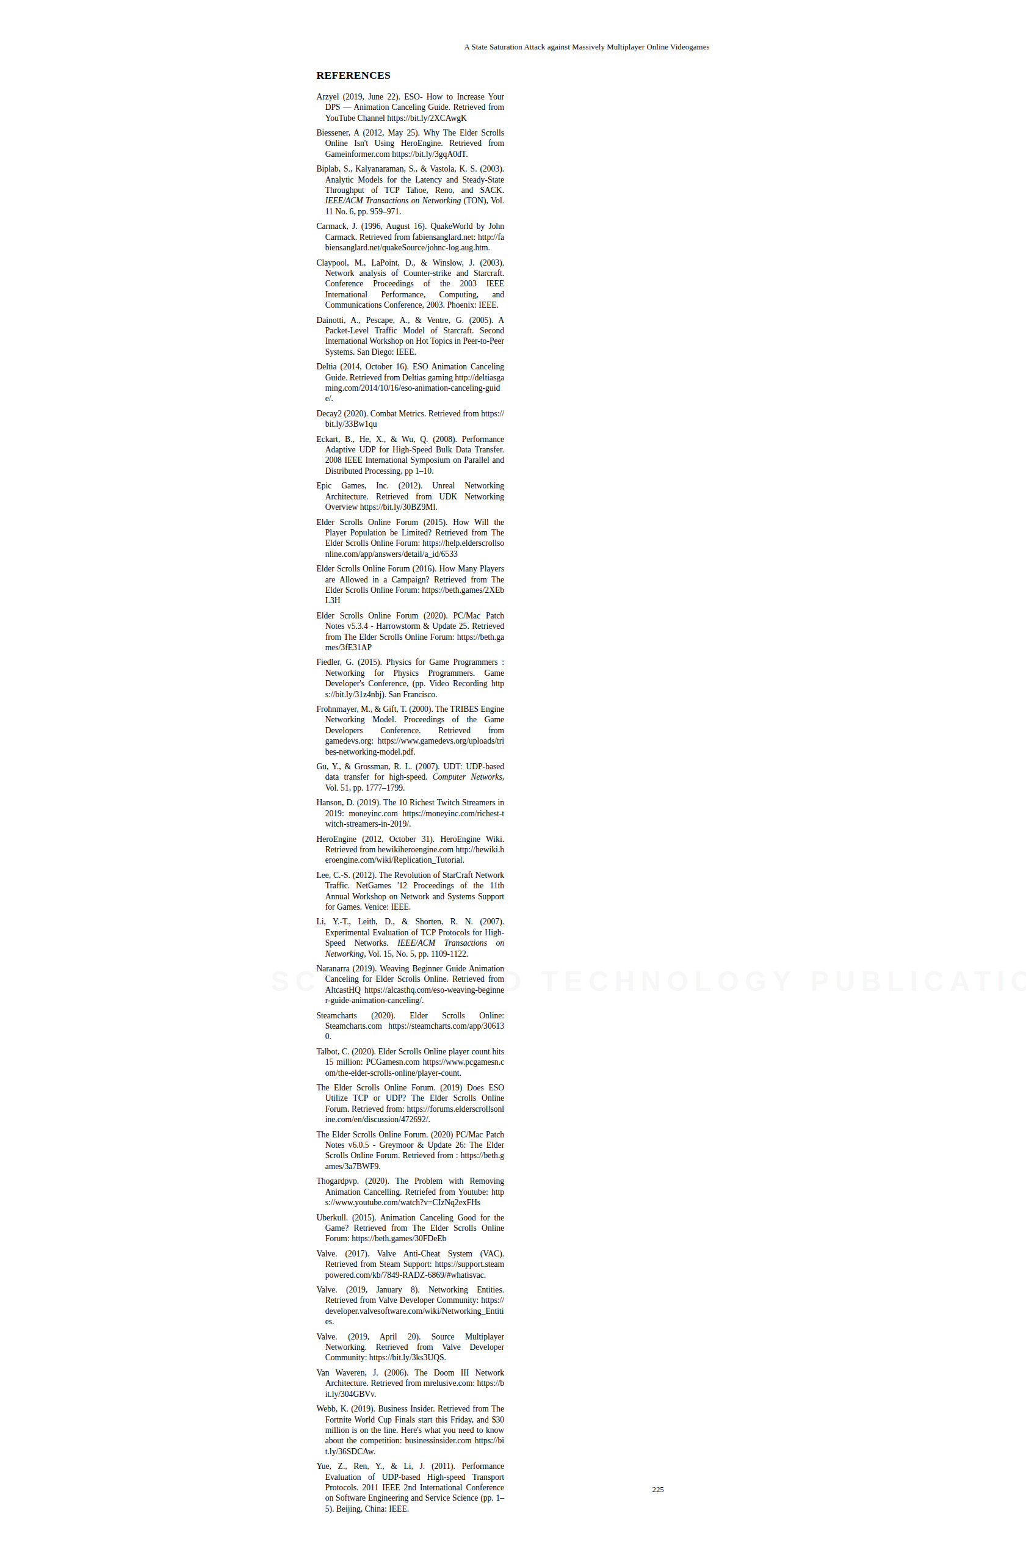SCIENCE AND TECHNOLOGY PUBLICATIONS
A State Saturation Attack against Massively Multiplayer Online Videogames
REFERENCES
Arzyel (2019, June 22). ESO- How to Increase Your DPS — Animation Canceling Guide. Retrieved from YouTube Channel https://bit.ly/2XCAwgK
Biessener, A (2012, May 25). Why The Elder Scrolls Online Isn't Using HeroEngine. Retrieved from Gameinformer.com https://bit.ly/3gqA0dT.
Biplab, S., Kalyanaraman, S., & Vastola, K. S. (2003). Analytic Models for the Latency and Steady-State Throughput of TCP Tahoe, Reno, and SACK. IEEE/ACM Transactions on Networking (TON), Vol. 11 No. 6, pp. 959–971.
Carmack, J. (1996, August 16). QuakeWorld by John Carmack. Retrieved from fabiensanglard.net: http://fabiensanglard.net/quakeSource/johnc-log.aug.htm.
Claypool, M., LaPoint, D., & Winslow, J. (2003). Network analysis of Counter-strike and Starcraft. Conference Proceedings of the 2003 IEEE International Performance, Computing, and Communications Conference, 2003. Phoenix: IEEE.
Dainotti, A., Pescape, A., & Ventre, G. (2005). A Packet-Level Traffic Model of Starcraft. Second International Workshop on Hot Topics in Peer-to-Peer Systems. San Diego: IEEE.
Deltia (2014, October 16). ESO Animation Canceling Guide. Retrieved from Deltias gaming http://deltiasgaming.com/2014/10/16/eso-animation-canceling-guide/.
Decay2 (2020). Combat Metrics. Retrieved from https://bit.ly/33Bw1qu
Eckart, B., He, X., & Wu, Q. (2008). Performance Adaptive UDP for High-Speed Bulk Data Transfer. 2008 IEEE International Symposium on Parallel and Distributed Processing, pp 1–10.
Epic Games, Inc. (2012). Unreal Networking Architecture. Retrieved from UDK Networking Overview https://bit.ly/30BZ9Ml.
Elder Scrolls Online Forum (2015). How Will the Player Population be Limited? Retrieved from The Elder Scrolls Online Forum: https://help.elderscrollsonline.com/app/answers/detail/a_id/6533
Elder Scrolls Online Forum (2016). How Many Players are Allowed in a Campaign? Retrieved from The Elder Scrolls Online Forum: https://beth.games/2XEbL3H
Elder Scrolls Online Forum (2020). PC/Mac Patch Notes v5.3.4 - Harrowstorm & Update 25. Retrieved from The Elder Scrolls Online Forum: https://beth.games/3fE31AP
Fiedler, G. (2015). Physics for Game Programmers : Networking for Physics Programmers. Game Developer's Conference, (pp. Video Recording https://bit.ly/31z4nbj). San Francisco.
Frohnmayer, M., & Gift, T. (2000). The TRIBES Engine Networking Model. Proceedings of the Game Developers Conference. Retrieved from gamedevs.org: https://www.gamedevs.org/uploads/tribes-networking-model.pdf.
Gu, Y., & Grossman, R. L. (2007). UDT: UDP-based data transfer for high-speed. Computer Networks, Vol. 51, pp. 1777–1799.
Hanson, D. (2019). The 10 Richest Twitch Streamers in 2019: moneyinc.com https://moneyinc.com/richest-twitch-streamers-in-2019/.
HeroEngine (2012, October 31). HeroEngine Wiki. Retrieved from hewikiheroengine.com http://hewiki.heroengine.com/wiki/Replication_Tutorial.
Lee, C.-S. (2012). The Revolution of StarCraft Network Traffic. NetGames '12 Proceedings of the 11th Annual Workshop on Network and Systems Support for Games. Venice: IEEE.
Li, Y.-T., Leith, D., & Shorten, R. N. (2007). Experimental Evaluation of TCP Protocols for High-Speed Networks. IEEE/ACM Transactions on Networking, Vol. 15, No. 5, pp. 1109-1122.
Naranarra (2019). Weaving Beginner Guide Animation Canceling for Elder Scrolls Online. Retrieved from AltcastHQ https://alcasthq.com/eso-weaving-beginner-guide-animation-canceling/.
Steamcharts (2020). Elder Scrolls Online: Steamcharts.com https://steamcharts.com/app/306130.
Talbot, C. (2020). Elder Scrolls Online player count hits 15 million: PCGamesn.com https://www.pcgamesn.com/the-elder-scrolls-online/player-count.
The Elder Scrolls Online Forum. (2019) Does ESO Utilize TCP or UDP? The Elder Scrolls Online Forum. Retrieved from: https://forums.elderscrollsonline.com/en/discussion/472692/.
The Elder Scrolls Online Forum. (2020) PC/Mac Patch Notes v6.0.5 - Greymoor & Update 26: The Elder Scrolls Online Forum. Retrieved from : https://beth.games/3a7BWF9.
Thogardpvp. (2020). The Problem with Removing Animation Cancelling. Retriefed from Youtube: https://www.youtube.com/watch?v=CIzNq2exFHs
Uberkull. (2015). Animation Canceling Good for the Game? Retrieved from The Elder Scrolls Online Forum: https://beth.games/30FDeEb
Valve. (2017). Valve Anti-Cheat System (VAC). Retrieved from Steam Support: https://support.steampowered.com/kb/7849-RADZ-6869/#whatisvac.
Valve. (2019, January 8). Networking Entities. Retrieved from Valve Developer Community: https://developer.valvesoftware.com/wiki/Networking_Entities.
Valve. (2019, April 20). Source Multiplayer Networking. Retrieved from Valve Developer Community: https://bit.ly/3ks3UQS.
Van Waveren, J. (2006). The Doom III Network Architecture. Retrieved from mrelusive.com: https://bit.ly/304GBVv.
Webb, K. (2019). Business Insider. Retrieved from The Fortnite World Cup Finals start this Friday, and $30 million is on the line. Here's what you need to know about the competition: businessinsider.com https://bit.ly/36SDCAw.
Yue, Z., Ren, Y., & Li, J. (2011). Performance Evaluation of UDP-based High-speed Transport Protocols. 2011 IEEE 2nd International Conference on Software Engineering and Service Science (pp. 1–5). Beijing, China: IEEE.
225